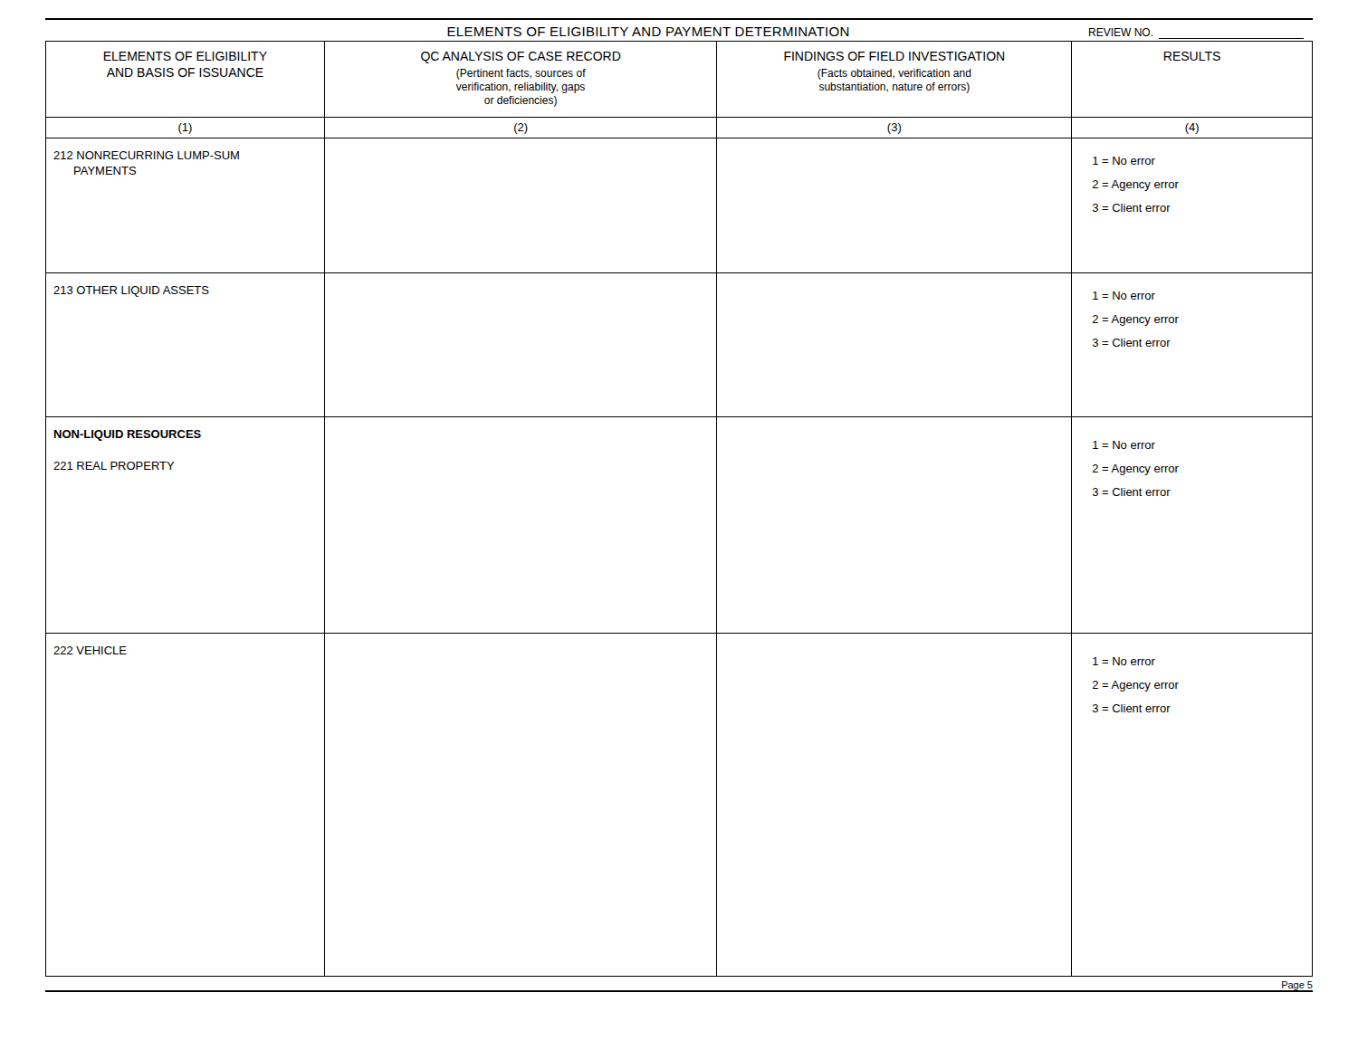ELEMENTS OF ELIGIBILITY AND PAYMENT DETERMINATION
REVIEW NO.
| ELEMENTS OF ELIGIBILITY AND BASIS OF ISSUANCE | QC ANALYSIS OF CASE RECORD (Pertinent facts, sources of verification, reliability, gaps or deficiencies) | FINDINGS OF FIELD INVESTIGATION (Facts obtained, verification and substantiation, nature of errors) | RESULTS |
| --- | --- | --- | --- |
| (1) | (2) | (3) | (4) |
| 212 NONRECURRING LUMP-SUM PAYMENTS | | | 1 = No error 2 = Agency error 3 = Client error |
| 213 OTHER LIQUID ASSETS | | | 1 = No error 2 = Agency error 3 = Client error |
| NON-LIQUID RESOURCES 221 REAL PROPERTY | | | 1 = No error 2 = Agency error 3 = Client error |
| 222 VEHICLE | | | 1 = No error 2 = Agency error 3 = Client error |
Page 5